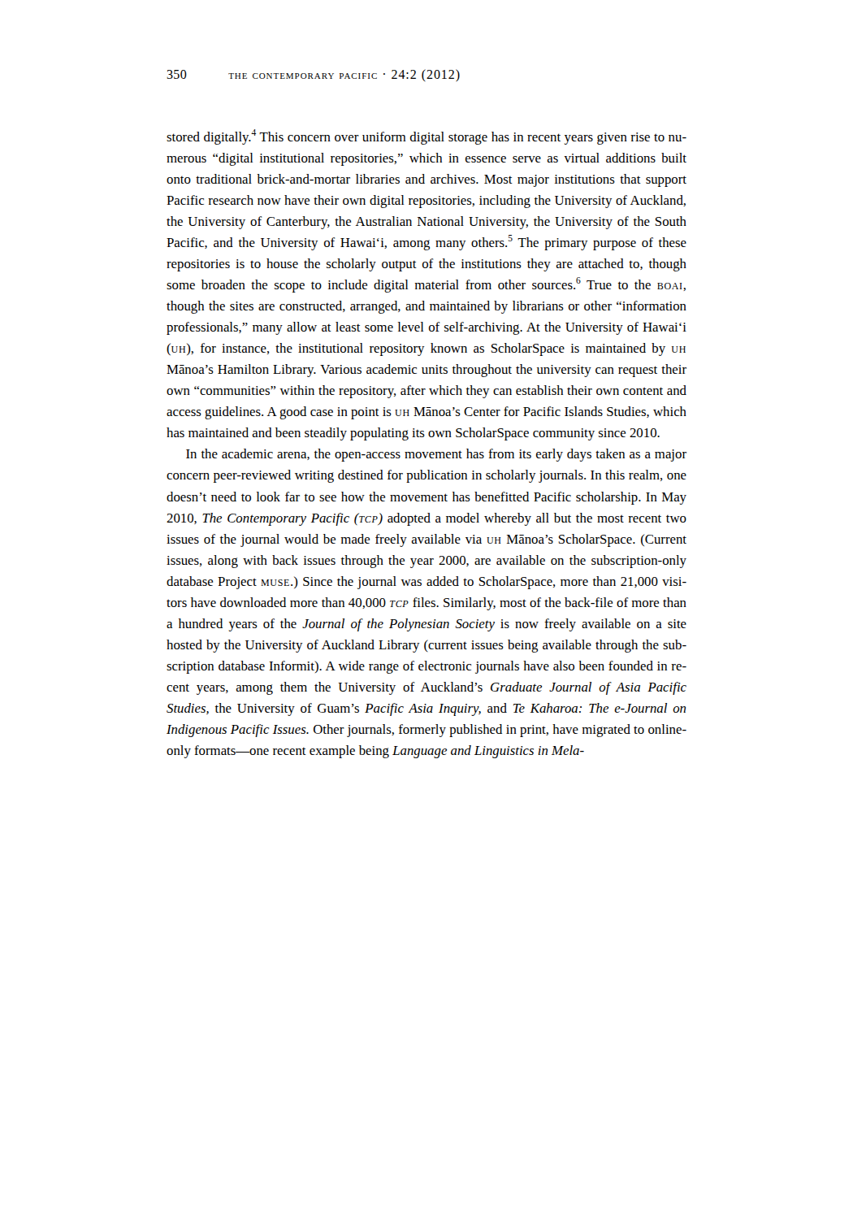350 the contemporary pacific · 24:2 (2012)
stored digitally.4 This concern over uniform digital storage has in recent years given rise to numerous “digital institutional repositories,” which in essence serve as virtual additions built onto traditional brick-and-mortar libraries and archives. Most major institutions that support Pacific research now have their own digital repositories, including the University of Auckland, the University of Canterbury, the Australian National University, the University of the South Pacific, and the University of Hawai‘i, among many others.5 The primary purpose of these repositories is to house the scholarly output of the institutions they are attached to, though some broaden the scope to include digital material from other sources.6 True to the boai, though the sites are constructed, arranged, and maintained by librarians or other “information professionals,” many allow at least some level of self-archiving. At the University of Hawai‘i (uh), for instance, the institutional repository known as ScholarSpace is maintained by uh Mānoa’s Hamilton Library. Various academic units throughout the university can request their own “communities” within the repository, after which they can establish their own content and access guidelines. A good case in point is uh Mānoa’s Center for Pacific Islands Studies, which has maintained and been steadily populating its own ScholarSpace community since 2010.
In the academic arena, the open-access movement has from its early days taken as a major concern peer-reviewed writing destined for publication in scholarly journals. In this realm, one doesn’t need to look far to see how the movement has benefitted Pacific scholarship. In May 2010, The Contemporary Pacific (tcp) adopted a model whereby all but the most recent two issues of the journal would be made freely available via uh Mānoa’s ScholarSpace. (Current issues, along with back issues through the year 2000, are available on the subscription-only database Project muse.) Since the journal was added to ScholarSpace, more than 21,000 visitors have downloaded more than 40,000 tcp files. Similarly, most of the back-file of more than a hundred years of the Journal of the Polynesian Society is now freely available on a site hosted by the University of Auckland Library (current issues being available through the subscription database Informit). A wide range of electronic journals have also been founded in recent years, among them the University of Auckland’s Graduate Journal of Asia Pacific Studies, the University of Guam’s Pacific Asia Inquiry, and Te Kaharoa: The e-Journal on Indigenous Pacific Issues. Other journals, formerly published in print, have migrated to online-only formats—one recent example being Language and Linguistics in Mela-